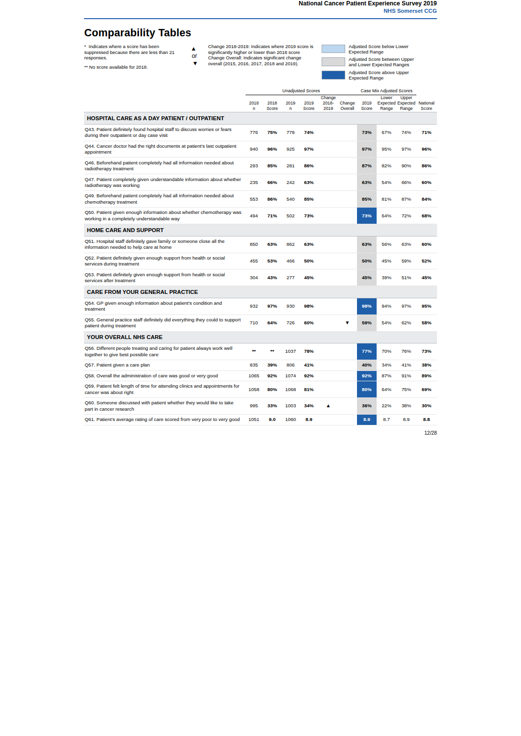National Cancer Patient Experience Survey 2019
NHS Somerset CCG
Comparability Tables
* Indicates where a score has been suppressed because there are less than 21 responses.
** No score available for 2018.
▲ or ▼
Change 2018-2019: Indicates where 2019 score is significantly higher or lower than 2018 score
Change Overall: Indicates significant change overall (2015, 2016, 2017, 2018 and 2019).
Adjusted Score below Lower
Expected Range
Adjusted Score between Upper
and Lower Expected Ranges
Adjusted Score above Upper
Expected Range
| | Unadjusted Scores | Case Mix Adjusted Scores | |
| --- | --- | --- | --- |
| | 2018 n | 2018 Score | 2019 n | 2019 Score | Change 2018- 2019 | Change Overall | 2019 Score | Lower Expected Range | Upper Expected Range | National Score |
| HOSPITAL CARE AS A DAY PATIENT / OUTPATIENT |
| Q43. Patient definitely found hospital staff to discuss worries or fears during their outpatient or day case visit | 776 | 75% | 778 | 74% | | | 73% | 67% | 74% | 71% |
| Q44. Cancer doctor had the right documents at patient's last outpatient appointment | 940 | 96% | 925 | 97% | | | 97% | 95% | 97% | 96% |
| Q46. Beforehand patient completely had all information needed about radiotherapy treatment | 293 | 85% | 281 | 86% | | | 87% | 82% | 90% | 86% |
| Q47. Patient completely given understandable information about whether radiotherapy was working | 235 | 66% | 242 | 63% | | | 63% | 54% | 66% | 60% |
| Q49. Beforehand patient completely had all information needed about chemotherapy treatment | 553 | 86% | 540 | 85% | | | 85% | 81% | 87% | 84% |
| Q50. Patient given enough information about whether chemotherapy was working in a completely understandable way | 494 | 71% | 502 | 73% | | | 73% | 64% | 72% | 68% |
| HOME CARE AND SUPPORT |
| Q51. Hospital staff definitely gave family or someone close all the information needed to help care at home | 850 | 63% | 862 | 63% | | | 63% | 56% | 63% | 60% |
| Q52. Patient definitely given enough support from health or social services during treatment | 455 | 53% | 466 | 50% | | | 50% | 45% | 59% | 52% |
| Q53. Patient definitely given enough support from health or social services after treatment | 304 | 43% | 277 | 45% | | | 45% | 39% | 51% | 45% |
| CARE FROM YOUR GENERAL PRACTICE |
| Q54. GP given enough information about patient's condition and treatment | 932 | 97% | 930 | 98% | | | 98% | 94% | 97% | 95% |
| Q55. General practice staff definitely did everything they could to support patient during treatment | 710 | 64% | 726 | 60% | | ▼ | 59% | 54% | 62% | 58% |
| YOUR OVERALL NHS CARE |
| Q56. Different people treating and caring for patient always work well together to give best possible care | ** | ** | 1037 | 78% | | | 77% | 70% | 76% | 73% |
| Q57. Patient given a care plan | 835 | 39% | 806 | 41% | | | 40% | 34% | 41% | 38% |
| Q58. Overall the administration of care was good or very good | 1065 | 92% | 1074 | 92% | | | 92% | 87% | 91% | 89% |
| Q59. Patient felt length of time for attending clinics and appointments for cancer was about right | 1058 | 80% | 1068 | 81% | | | 80% | 64% | 75% | 69% |
| Q60. Someone discussed with patient whether they would like to take part in cancer research | 995 | 33% | 1003 | 34% | ▲ | | 36% | 22% | 38% | 30% |
| Q61. Patient's average rating of care scored from very poor to very good | 1051 | 9.0 | 1060 | 8.9 | | | 8.9 | 8.7 | 8.9 | 8.8 |
12/28